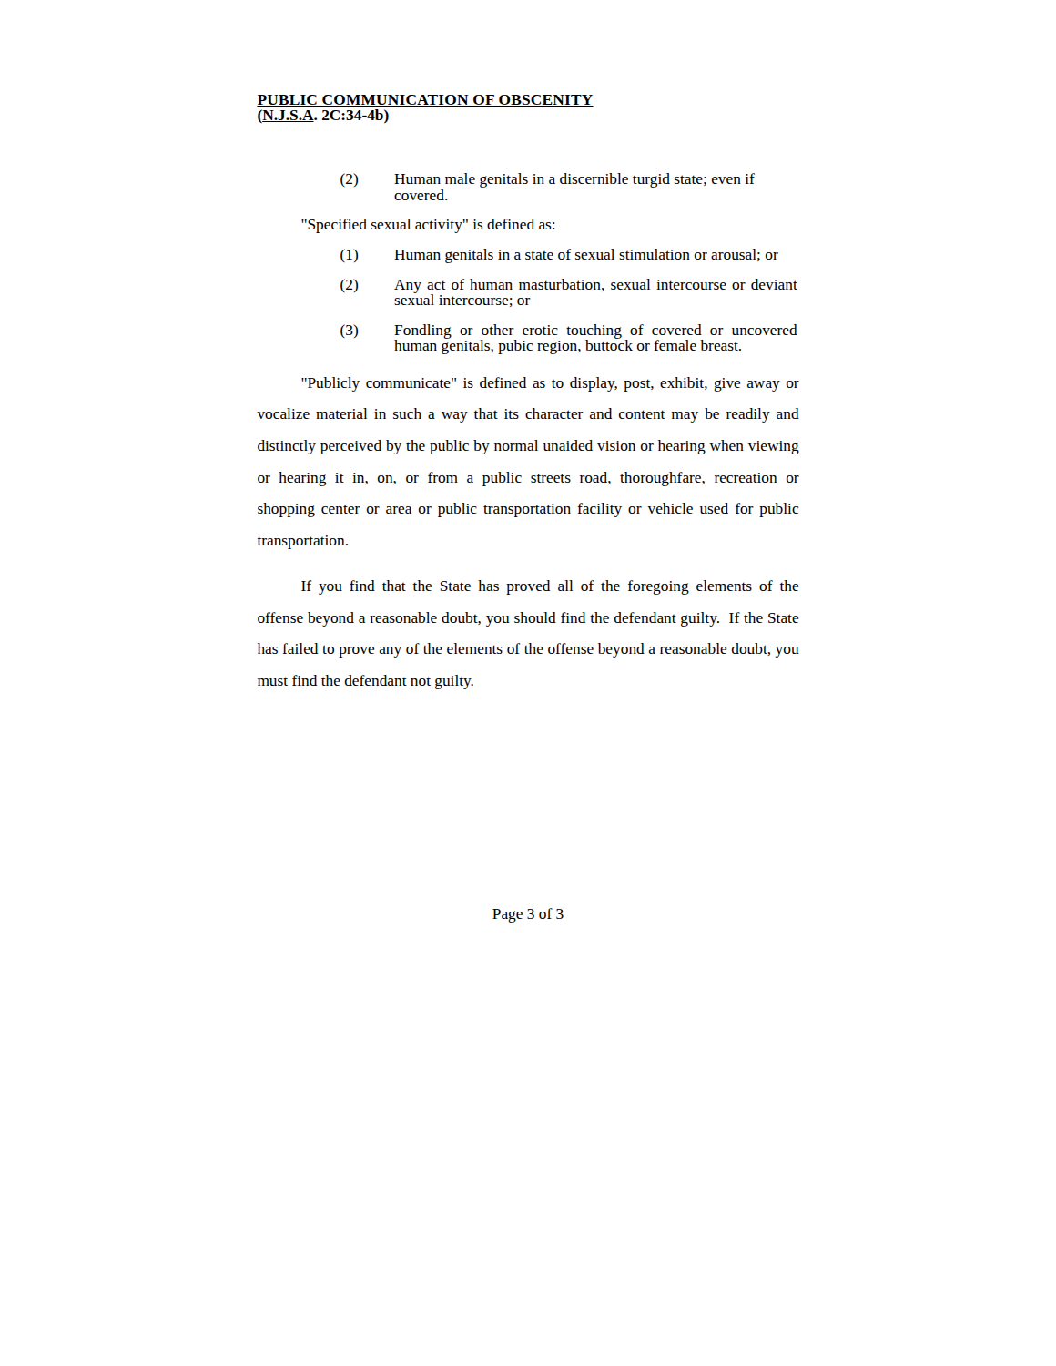PUBLIC COMMUNICATION OF OBSCENITY
(N.J.S.A. 2C:34-4b)
(2)
Human male genitals in a discernible turgid state; even if covered.
"Specified sexual activity" is defined as:
(1)
Human genitals in a state of sexual stimulation or arousal; or
(2)
Any act of human masturbation, sexual intercourse or deviant sexual intercourse; or
(3)
Fondling or other erotic touching of covered or uncovered human genitals, pubic region, buttock or female breast.
"Publicly communicate" is defined as to display, post, exhibit, give away or vocalize material in such a way that its character and content may be readily and distinctly perceived by the public by normal unaided vision or hearing when viewing or hearing it in, on, or from a public streets road, thoroughfare, recreation or shopping center or area or public transportation facility or vehicle used for public transportation.
If you find that the State has proved all of the foregoing elements of the offense beyond a reasonable doubt, you should find the defendant guilty. If the State has failed to prove any of the elements of the offense beyond a reasonable doubt, you must find the defendant not guilty.
Page 3 of 3